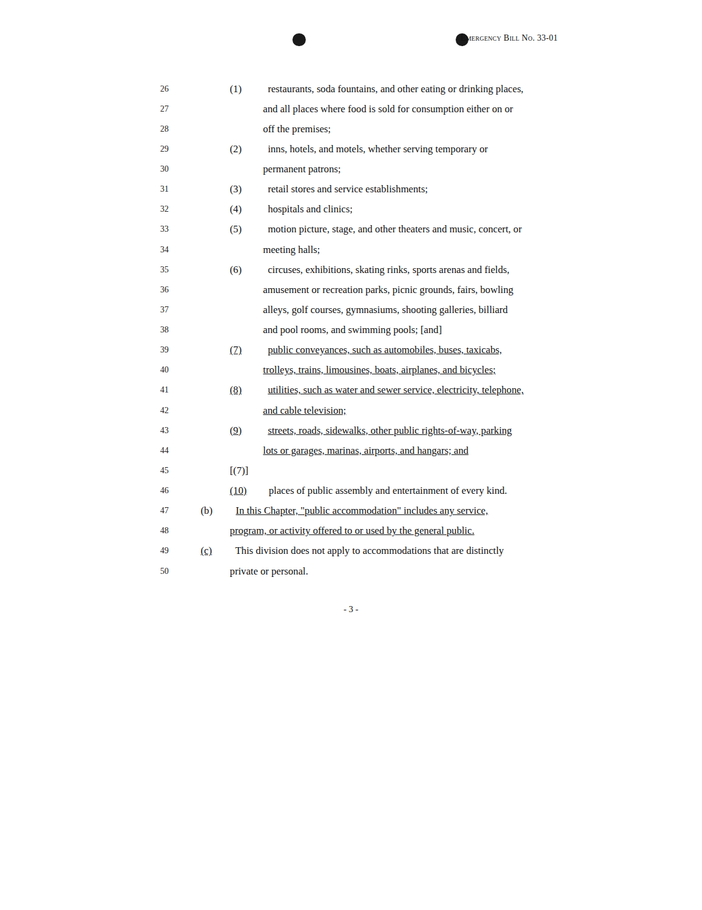Emergency Bill No. 33-01
| 26 | (1) restaurants, soda fountains, and other eating or drinking places, |
| 27 | and all places where food is sold for consumption either on or |
| 28 | off the premises; |
| 29 | (2) inns, hotels, and motels, whether serving temporary or |
| 30 | permanent patrons; |
| 31 | (3) retail stores and service establishments; |
| 32 | (4) hospitals and clinics; |
| 33 | (5) motion picture, stage, and other theaters and music, concert, or |
| 34 | meeting halls; |
| 35 | (6) circuses, exhibitions, skating rinks, sports arenas and fields, |
| 36 | amusement or recreation parks, picnic grounds, fairs, bowling |
| 37 | alleys, golf courses, gymnasiums, shooting galleries, billiard |
| 38 | and pool rooms, and swimming pools; [and] |
| 39 | (7) public conveyances, such as automobiles, buses, taxicabs, |
| 40 | trolleys, trains, limousines, boats, airplanes, and bicycles; |
| 41 | (8) utilities, such as water and sewer service, electricity, telephone, |
| 42 | and cable television; |
| 43 | (9) streets, roads, sidewalks, other public rights-of-way, parking |
| 44 | lots or garages, marinas, airports, and hangars; and |
| 45 | [(7)] |
| 46 | (10) places of public assembly and entertainment of every kind. |
| 47 | (b) In this Chapter, "public accommodation" includes any service, |
| 48 | program, or activity offered to or used by the general public. |
| 49 | (c) This division does not apply to accommodations that are distinctly |
| 50 | private or personal. |
- 3 -